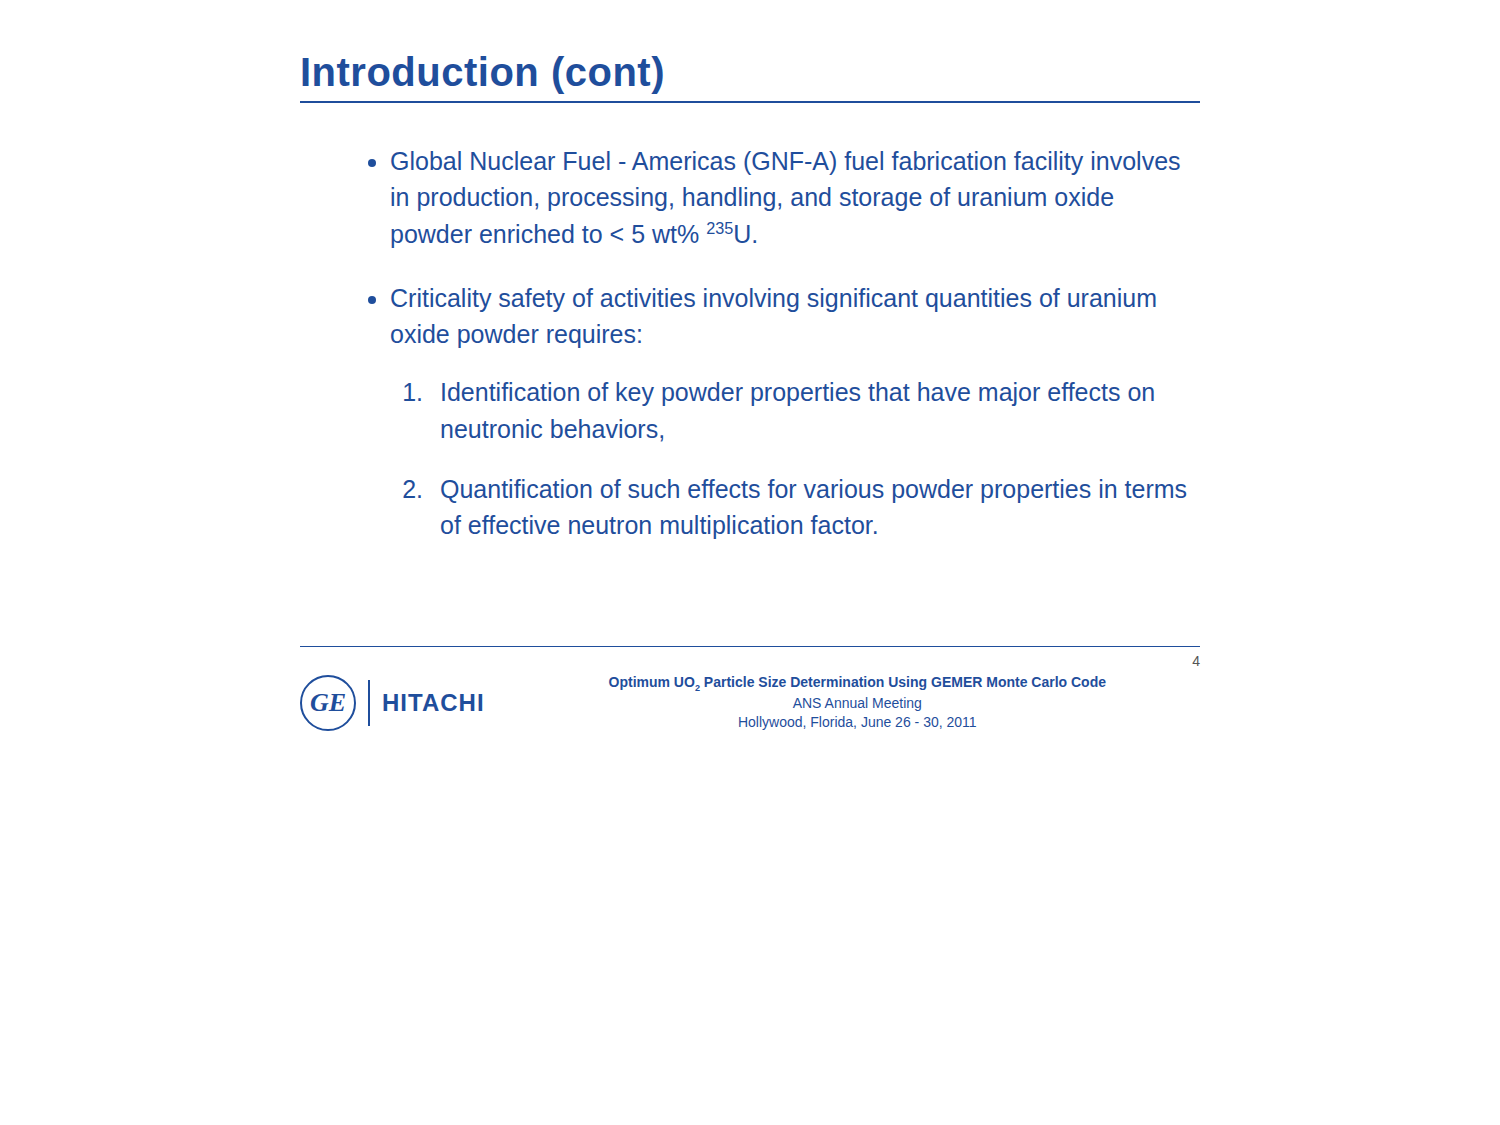Introduction (cont)
Global Nuclear Fuel - Americas (GNF-A) fuel fabrication facility involves in production, processing, handling, and storage of uranium oxide powder enriched to < 5 wt% 235U.
Criticality safety of activities involving significant quantities of uranium oxide powder requires:
Identification of key powder properties that have major effects on neutronic behaviors,
Quantification of such effects for various powder properties in terms of effective neutron multiplication factor.
4
GE
HITACHI
Optimum UO2 Particle Size Determination Using GEMER Monte Carlo Code
ANS Annual Meeting
Hollywood, Florida, June 26 - 30, 2011